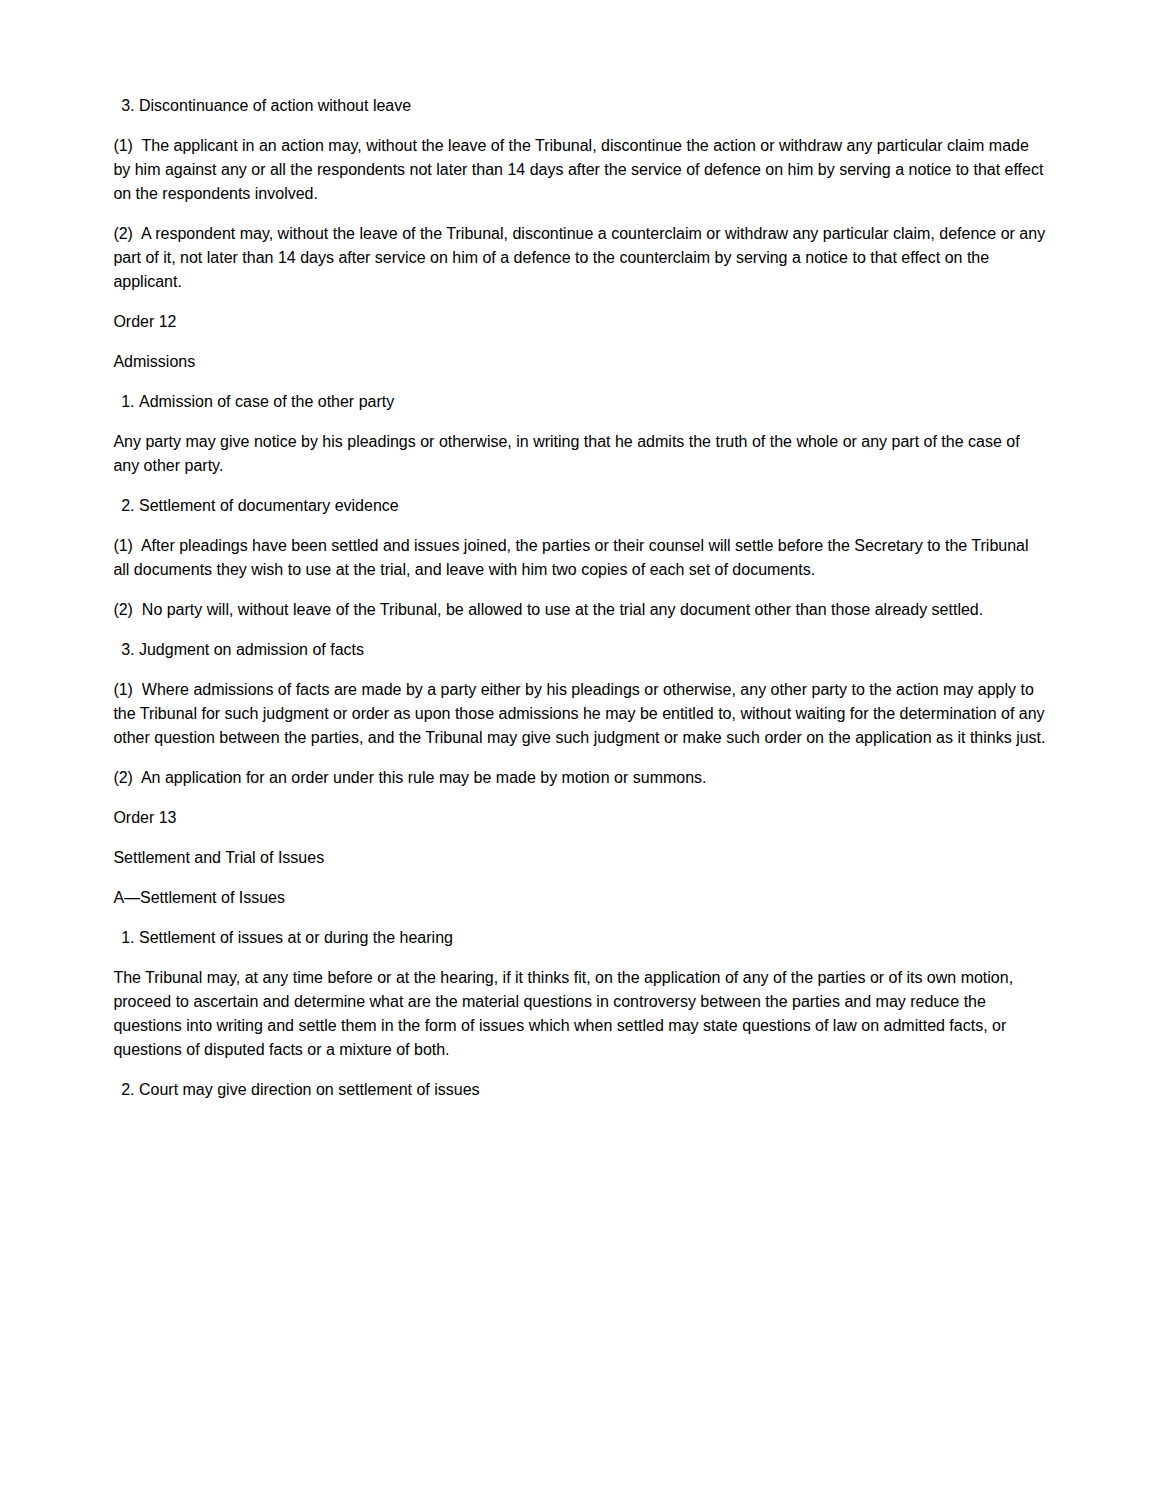Discontinuance of action without leave
(1) The applicant in an action may, without the leave of the Tribunal, discontinue the action or withdraw any particular claim made by him against any or all the respondents not later than 14 days after the service of defence on him by serving a notice to that effect on the respondents involved.
(2) A respondent may, without the leave of the Tribunal, discontinue a counterclaim or withdraw any particular claim, defence or any part of it, not later than 14 days after service on him of a defence to the counterclaim by serving a notice to that effect on the applicant.
Order 12
Admissions
Admission of case of the other party
Any party may give notice by his pleadings or otherwise, in writing that he admits the truth of the whole or any part of the case of any other party.
Settlement of documentary evidence
(1) After pleadings have been settled and issues joined, the parties or their counsel will settle before the Secretary to the Tribunal all documents they wish to use at the trial, and leave with him two copies of each set of documents.
(2) No party will, without leave of the Tribunal, be allowed to use at the trial any document other than those already settled.
Judgment on admission of facts
(1) Where admissions of facts are made by a party either by his pleadings or otherwise, any other party to the action may apply to the Tribunal for such judgment or order as upon those admissions he may be entitled to, without waiting for the determination of any other question between the parties, and the Tribunal may give such judgment or make such order on the application as it thinks just.
(2) An application for an order under this rule may be made by motion or summons.
Order 13
Settlement and Trial of Issues
A—Settlement of Issues
Settlement of issues at or during the hearing
The Tribunal may, at any time before or at the hearing, if it thinks fit, on the application of any of the parties or of its own motion, proceed to ascertain and determine what are the material questions in controversy between the parties and may reduce the questions into writing and settle them in the form of issues which when settled may state questions of law on admitted facts, or questions of disputed facts or a mixture of both.
Court may give direction on settlement of issues